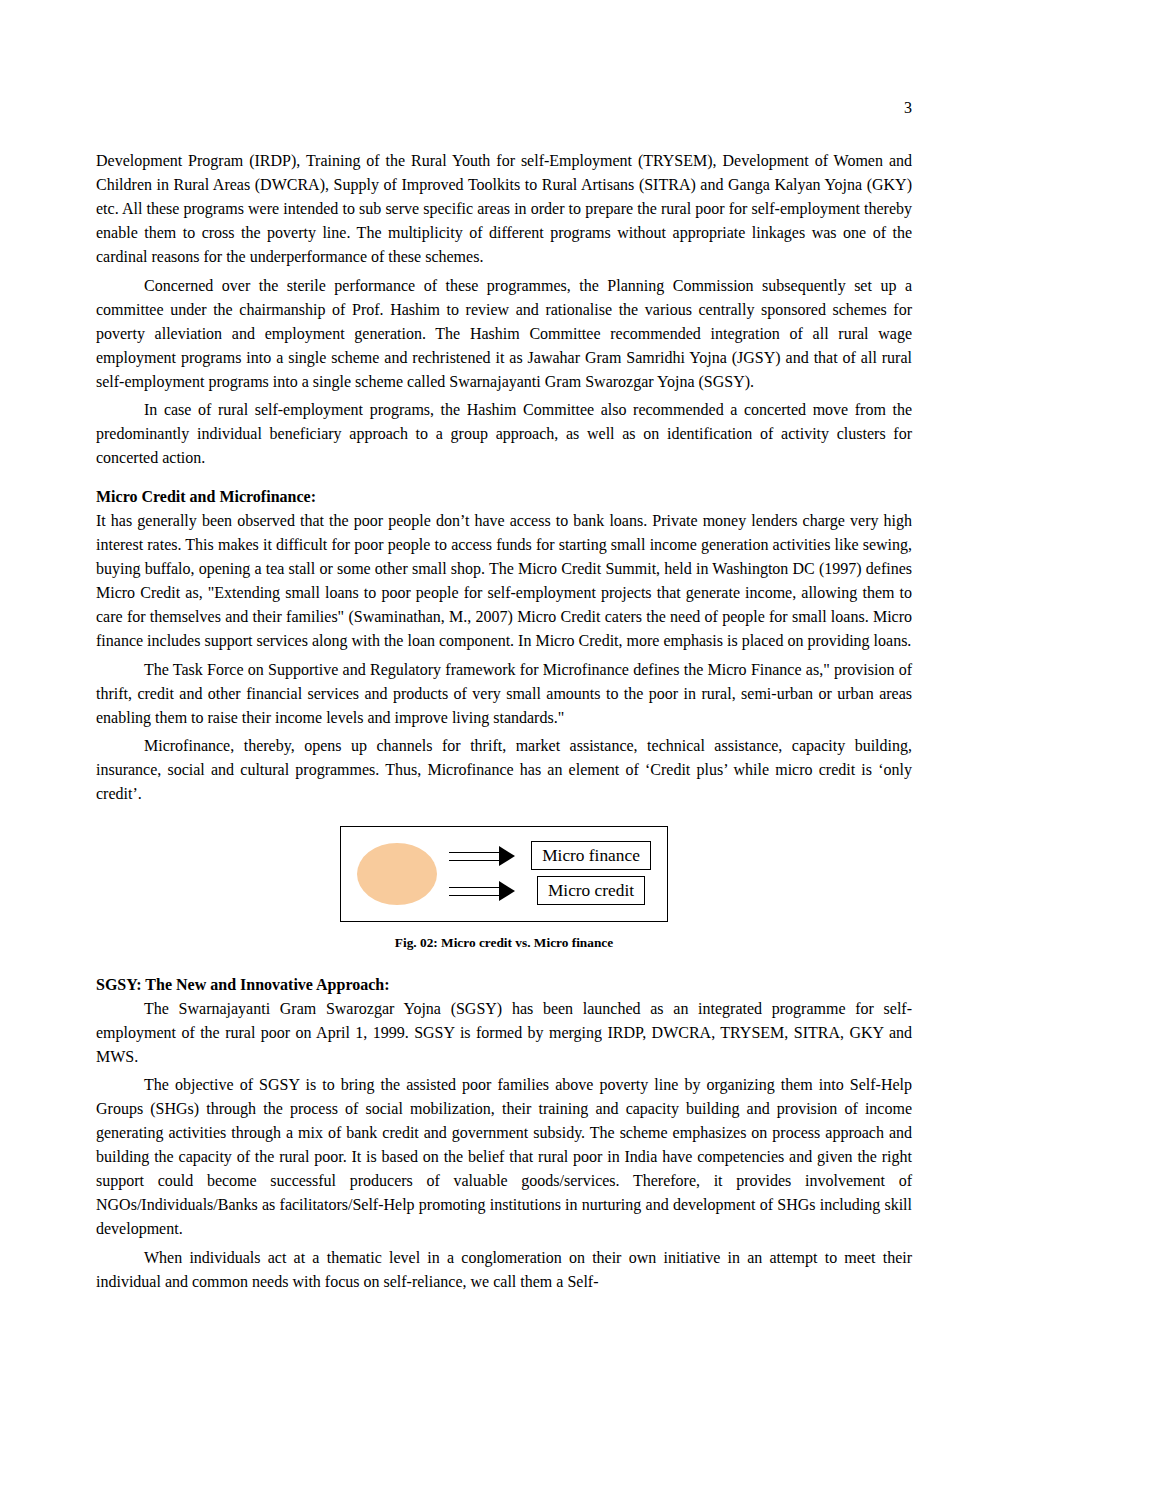3
Development Program (IRDP), Training of the Rural Youth for self-Employment (TRYSEM), Development of Women and Children in Rural Areas (DWCRA), Supply of Improved Toolkits to Rural Artisans (SITRA) and Ganga Kalyan Yojna (GKY) etc. All these programs were intended to sub serve specific areas in order to prepare the rural poor for self-employment thereby enable them to cross the poverty line. The multiplicity of different programs without appropriate linkages was one of the cardinal reasons for the underperformance of these schemes.
Concerned over the sterile performance of these programmes, the Planning Commission subsequently set up a committee under the chairmanship of Prof. Hashim to review and rationalise the various centrally sponsored schemes for poverty alleviation and employment generation. The Hashim Committee recommended integration of all rural wage employment programs into a single scheme and rechristened it as Jawahar Gram Samridhi Yojna (JGSY) and that of all rural self-employment programs into a single scheme called Swarnajayanti Gram Swarozgar Yojna (SGSY).
In case of rural self-employment programs, the Hashim Committee also recommended a concerted move from the predominantly individual beneficiary approach to a group approach, as well as on identification of activity clusters for concerted action.
Micro Credit and Microfinance:
It has generally been observed that the poor people don’t have access to bank loans. Private money lenders charge very high interest rates. This makes it difficult for poor people to access funds for starting small income generation activities like sewing, buying buffalo, opening a tea stall or some other small shop. The Micro Credit Summit, held in Washington DC (1997) defines Micro Credit as, "Extending small loans to poor people for self-employment projects that generate income, allowing them to care for themselves and their families" (Swaminathan, M., 2007) Micro Credit caters the need of people for small loans. Micro finance includes support services along with the loan component. In Micro Credit, more emphasis is placed on providing loans.
The Task Force on Supportive and Regulatory framework for Microfinance defines the Micro Finance as," provision of thrift, credit and other financial services and products of very small amounts to the poor in rural, semi-urban or urban areas enabling them to raise their income levels and improve living standards."
Microfinance, thereby, opens up channels for thrift, market assistance, technical assistance, capacity building, insurance, social and cultural programmes. Thus, Microfinance has an element of ‘Credit plus’ while micro credit is ‘only credit’.
| | | Micro finance |
| | Micro credit |
Fig. 02: Micro credit vs. Micro finance
SGSY: The New and Innovative Approach:
The Swarnajayanti Gram Swarozgar Yojna (SGSY) has been launched as an integrated programme for self-employment of the rural poor on April 1, 1999. SGSY is formed by merging IRDP, DWCRA, TRYSEM, SITRA, GKY and MWS.
The objective of SGSY is to bring the assisted poor families above poverty line by organizing them into Self-Help Groups (SHGs) through the process of social mobilization, their training and capacity building and provision of income generating activities through a mix of bank credit and government subsidy. The scheme emphasizes on process approach and building the capacity of the rural poor. It is based on the belief that rural poor in India have competencies and given the right support could become successful producers of valuable goods/services. Therefore, it provides involvement of NGOs/Individuals/Banks as facilitators/Self-Help promoting institutions in nurturing and development of SHGs including skill development.
When individuals act at a thematic level in a conglomeration on their own initiative in an attempt to meet their individual and common needs with focus on self-reliance, we call them a Self-